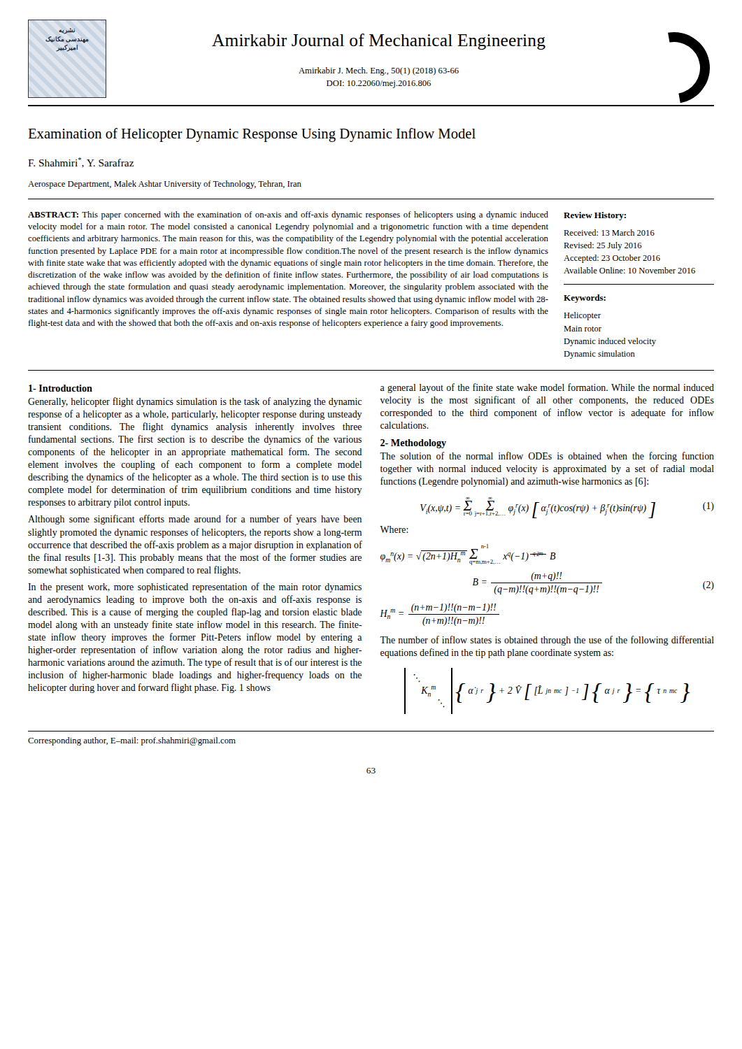نشریه
مهندسی مکانیک
امیرکبیر
Amirkabir Journal of Mechanical Engineering
Amirkabir J. Mech. Eng., 50(1) (2018) 63-66
DOI: 10.22060/mej.2016.806
Examination of Helicopter Dynamic Response Using Dynamic Inflow Model
F. Shahmiri*, Y. Sarafraz
Aerospace Department, Malek Ashtar University of Technology, Tehran, Iran
ABSTRACT: This paper concerned with the examination of on-axis and off-axis dynamic responses of helicopters using a dynamic induced velocity model for a main rotor. The model consisted a canonical Legendry polynomial and a trigonometric function with a time dependent coefficients and arbitrary harmonics. The main reason for this, was the compatibility of the Legendry polynomial with the potential acceleration function presented by Laplace PDE for a main rotor at incompressible flow condition.The novel of the present research is the inflow dynamics with finite state wake that was efficiently adopted with the dynamic equations of single main rotor helicopters in the time domain. Therefore, the discretization of the wake inflow was avoided by the definition of finite inflow states. Furthermore, the possibility of air load computations is achieved through the state formulation and quasi steady aerodynamic implementation. Moreover, the singularity problem associated with the traditional inflow dynamics was avoided through the current inflow state. The obtained results showed that using dynamic inflow model with 28-states and 4-harmonics significantly improves the off-axis dynamic responses of single main rotor helicopters. Comparison of results with the flight-test data and with the showed that both the off-axis and on-axis response of helicopters experience a fairy good improvements.
Review History:
Received: 13 March 2016
Revised: 25 July 2016
Accepted: 23 October 2016
Available Online: 10 November 2016
Keywords:
Helicopter
Main rotor
Dynamic induced velocity
Dynamic simulation
1- Introduction
Generally, helicopter flight dynamics simulation is the task of analyzing the dynamic response of a helicopter as a whole, particularly, helicopter response during unsteady transient conditions. The flight dynamics analysis inherently involves three fundamental sections. The first section is to describe the dynamics of the various components of the helicopter in an appropriate mathematical form. The second element involves the coupling of each component to form a complete model describing the dynamics of the helicopter as a whole. The third section is to use this complete model for determination of trim equilibrium conditions and time history responses to arbitrary pilot control inputs.
Although some significant efforts made around for a number of years have been slightly promoted the dynamic responses of helicopters, the reports show a long-term occurrence that described the off-axis problem as a major disruption in explanation of the final results [1-3]. This probably means that the most of the former studies are somewhat sophisticated when compared to real flights.
In the present work, more sophisticated representation of the main rotor dynamics and aerodynamics leading to improve both the on-axis and off-axis response is described. This is a cause of merging the coupled flap-lag and torsion elastic blade model along with an unsteady finite state inflow model in this research. The finite-state inflow theory improves the former Pitt-Peters inflow model by entering a higher-order representation of inflow variation along the rotor radius and higher-harmonic variations around the azimuth. The type of result that is of our interest is the inclusion of higher-harmonic blade loadings and higher-frequency loads on the helicopter during hover and forward flight phase. Fig. 1 shows
a general layout of the finite state wake model formation. While the normal induced velocity is the most significant of all other components, the reduced ODEs corresponded to the third component of inflow vector is adequate for inflow calculations.
2- Methodology
The solution of the normal inflow ODEs is obtained when the forcing function together with normal induced velocity is approximated by a set of radial modal functions (Legendre polynomial) and azimuth-wise harmonics as [6]:
Vi(x,ψ,t) = ∞ Σ r=0 ∞ Σ j=r+1,r+2,… φjr(x) [ αjr(t)cos(rψ) + βjr(t)sin(rψ) ]
(1)
Where:
φmn(x) = √(2n+1)Hnm n-1 Σ q=m,m+2,… xq(−1)q−m 2 B
B = (m+q)!! (q−m)!!(q+m)!!(m−q−1)!!
Hnm = (n+m−1)!!(n−m−1)!! (n+m)!!(n−m)!!
(2)
The number of inflow states is obtained through the use of the following differential equations defined in the tip path plane coordinate system as:
⋱ Knm ⋱ {α̇jr} + 2V̂ [[L̂jnmc]−1] {αjr} = {τnmc}
Corresponding author, E–mail: prof.shahmiri@gmail.com
63